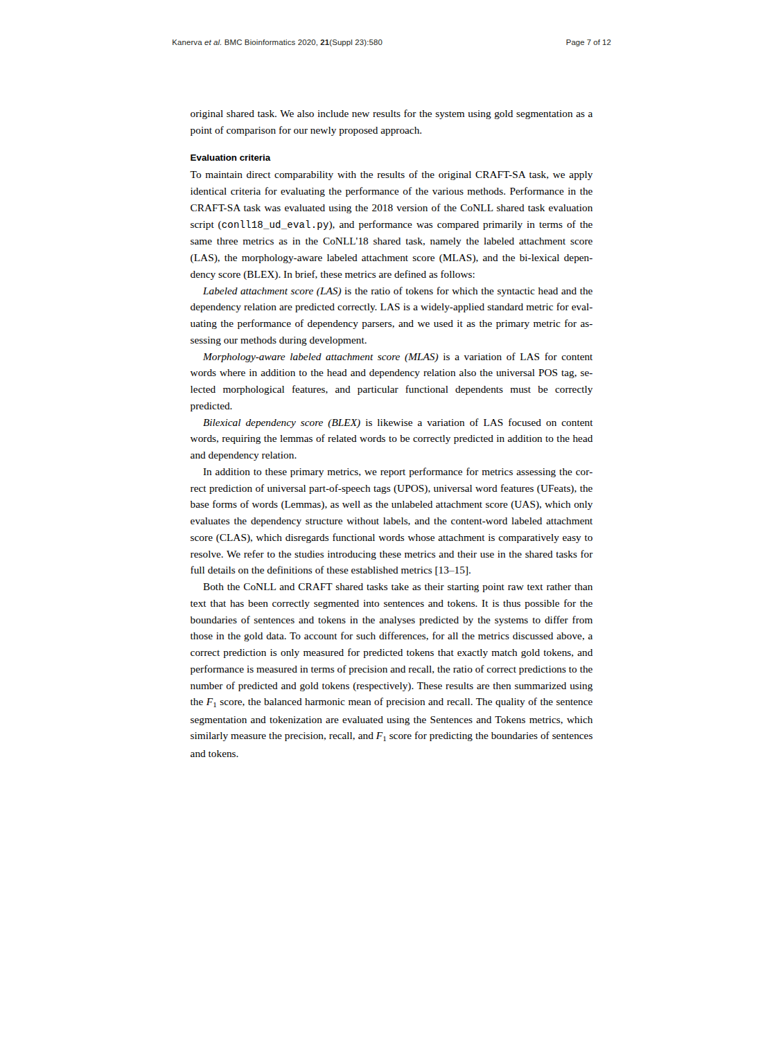Kanerva et al. BMC Bioinformatics 2020, 21(Suppl 23):580
Page 7 of 12
original shared task. We also include new results for the system using gold segmentation as a point of comparison for our newly proposed approach.
Evaluation criteria
To maintain direct comparability with the results of the original CRAFT-SA task, we apply identical criteria for evaluating the performance of the various methods. Performance in the CRAFT-SA task was evaluated using the 2018 version of the CoNLL shared task evaluation script (conll18_ud_eval.py), and performance was compared primarily in terms of the same three metrics as in the CoNLL'18 shared task, namely the labeled attachment score (LAS), the morphology-aware labeled attachment score (MLAS), and the bi-lexical dependency score (BLEX). In brief, these metrics are defined as follows:
Labeled attachment score (LAS) is the ratio of tokens for which the syntactic head and the dependency relation are predicted correctly. LAS is a widely-applied standard metric for evaluating the performance of dependency parsers, and we used it as the primary metric for assessing our methods during development.
Morphology-aware labeled attachment score (MLAS) is a variation of LAS for content words where in addition to the head and dependency relation also the universal POS tag, selected morphological features, and particular functional dependents must be correctly predicted.
Bilexical dependency score (BLEX) is likewise a variation of LAS focused on content words, requiring the lemmas of related words to be correctly predicted in addition to the head and dependency relation.
In addition to these primary metrics, we report performance for metrics assessing the correct prediction of universal part-of-speech tags (UPOS), universal word features (UFeats), the base forms of words (Lemmas), as well as the unlabeled attachment score (UAS), which only evaluates the dependency structure without labels, and the content-word labeled attachment score (CLAS), which disregards functional words whose attachment is comparatively easy to resolve. We refer to the studies introducing these metrics and their use in the shared tasks for full details on the definitions of these established metrics [13–15].
Both the CoNLL and CRAFT shared tasks take as their starting point raw text rather than text that has been correctly segmented into sentences and tokens. It is thus possible for the boundaries of sentences and tokens in the analyses predicted by the systems to differ from those in the gold data. To account for such differences, for all the metrics discussed above, a correct prediction is only measured for predicted tokens that exactly match gold tokens, and performance is measured in terms of precision and recall, the ratio of correct predictions to the number of predicted and gold tokens (respectively). These results are then summarized using the F1 score, the balanced harmonic mean of precision and recall. The quality of the sentence segmentation and tokenization are evaluated using the Sentences and Tokens metrics, which similarly measure the precision, recall, and F1 score for predicting the boundaries of sentences and tokens.